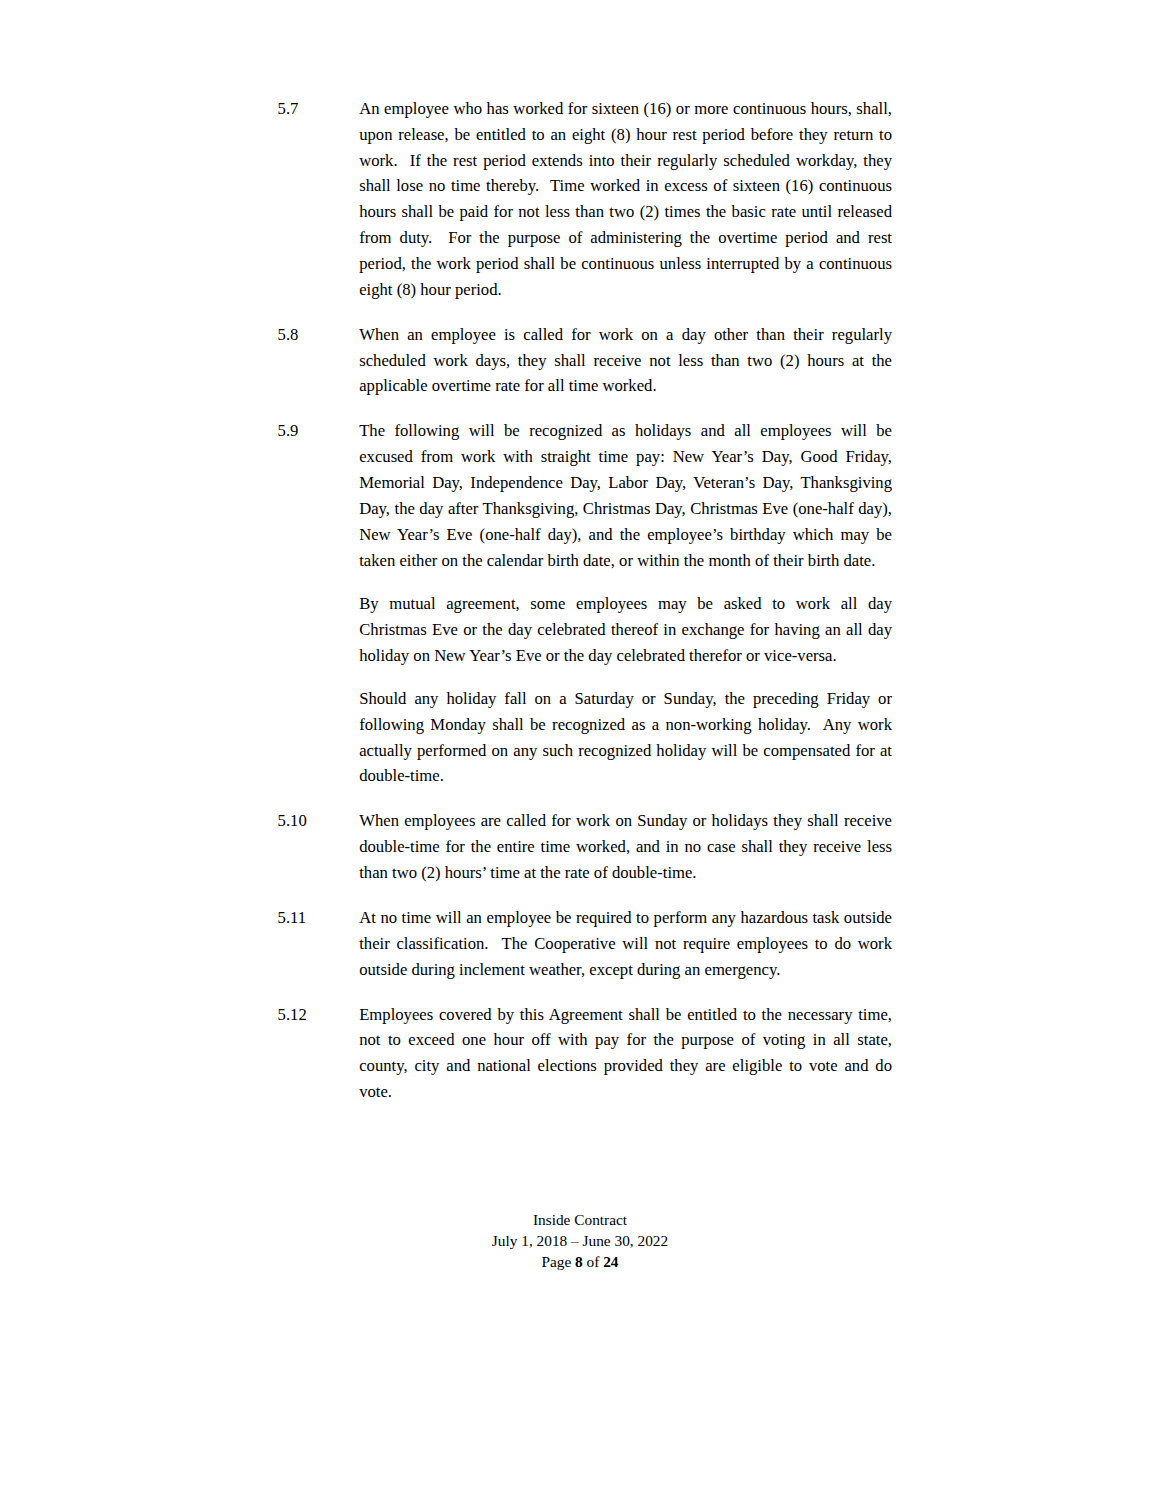5.7
An employee who has worked for sixteen (16) or more continuous hours, shall, upon release, be entitled to an eight (8) hour rest period before they return to work. If the rest period extends into their regularly scheduled workday, they shall lose no time thereby. Time worked in excess of sixteen (16) continuous hours shall be paid for not less than two (2) times the basic rate until released from duty. For the purpose of administering the overtime period and rest period, the work period shall be continuous unless interrupted by a continuous eight (8) hour period.
5.8
When an employee is called for work on a day other than their regularly scheduled work days, they shall receive not less than two (2) hours at the applicable overtime rate for all time worked.
5.9
The following will be recognized as holidays and all employees will be excused from work with straight time pay: New Year’s Day, Good Friday, Memorial Day, Independence Day, Labor Day, Veteran’s Day, Thanksgiving Day, the day after Thanksgiving, Christmas Day, Christmas Eve (one-half day), New Year’s Eve (one-half day), and the employee’s birthday which may be taken either on the calendar birth date, or within the month of their birth date.
By mutual agreement, some employees may be asked to work all day Christmas Eve or the day celebrated thereof in exchange for having an all day holiday on New Year’s Eve or the day celebrated therefor or vice-versa.
Should any holiday fall on a Saturday or Sunday, the preceding Friday or following Monday shall be recognized as a non-working holiday. Any work actually performed on any such recognized holiday will be compensated for at double-time.
5.10
When employees are called for work on Sunday or holidays they shall receive double-time for the entire time worked, and in no case shall they receive less than two (2) hours’ time at the rate of double-time.
5.11
At no time will an employee be required to perform any hazardous task outside their classification. The Cooperative will not require employees to do work outside during inclement weather, except during an emergency.
5.12
Employees covered by this Agreement shall be entitled to the necessary time, not to exceed one hour off with pay for the purpose of voting in all state, county, city and national elections provided they are eligible to vote and do vote.
Inside Contract
July 1, 2018 – June 30, 2022
Page 8 of 24